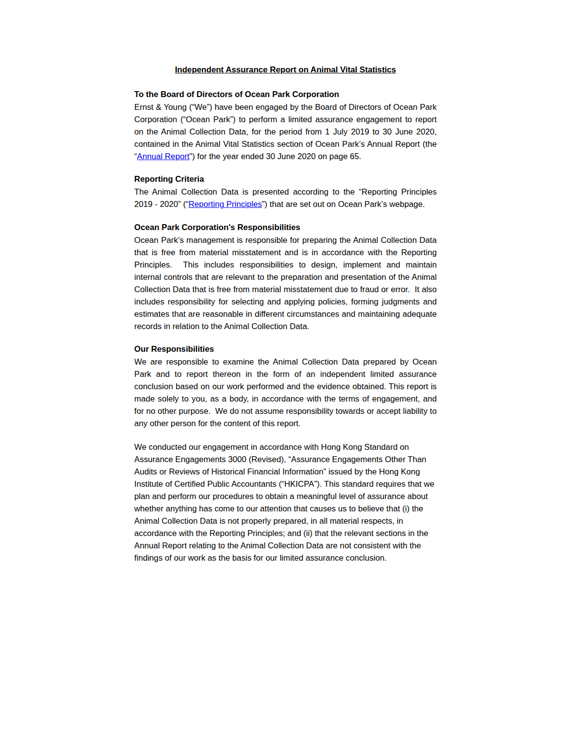Independent Assurance Report on Animal Vital Statistics
To the Board of Directors of Ocean Park Corporation
Ernst & Young (“We”) have been engaged by the Board of Directors of Ocean Park Corporation (“Ocean Park”) to perform a limited assurance engagement to report on the Animal Collection Data, for the period from 1 July 2019 to 30 June 2020, contained in the Animal Vital Statistics section of Ocean Park’s Annual Report (the “Annual Report”) for the year ended 30 June 2020 on page 65.
Reporting Criteria
The Animal Collection Data is presented according to the “Reporting Principles 2019 - 2020” (“Reporting Principles”) that are set out on Ocean Park’s webpage.
Ocean Park Corporation's Responsibilities
Ocean Park’s management is responsible for preparing the Animal Collection Data that is free from material misstatement and is in accordance with the Reporting Principles. This includes responsibilities to design, implement and maintain internal controls that are relevant to the preparation and presentation of the Animal Collection Data that is free from material misstatement due to fraud or error. It also includes responsibility for selecting and applying policies, forming judgments and estimates that are reasonable in different circumstances and maintaining adequate records in relation to the Animal Collection Data.
Our Responsibilities
We are responsible to examine the Animal Collection Data prepared by Ocean Park and to report thereon in the form of an independent limited assurance conclusion based on our work performed and the evidence obtained. This report is made solely to you, as a body, in accordance with the terms of engagement, and for no other purpose. We do not assume responsibility towards or accept liability to any other person for the content of this report.
We conducted our engagement in accordance with Hong Kong Standard on Assurance Engagements 3000 (Revised), “Assurance Engagements Other Than Audits or Reviews of Historical Financial Information” issued by the Hong Kong Institute of Certified Public Accountants (“HKICPA”). This standard requires that we plan and perform our procedures to obtain a meaningful level of assurance about whether anything has come to our attention that causes us to believe that (i) the Animal Collection Data is not properly prepared, in all material respects, in accordance with the Reporting Principles; and (ii) that the relevant sections in the Annual Report relating to the Animal Collection Data are not consistent with the findings of our work as the basis for our limited assurance conclusion.